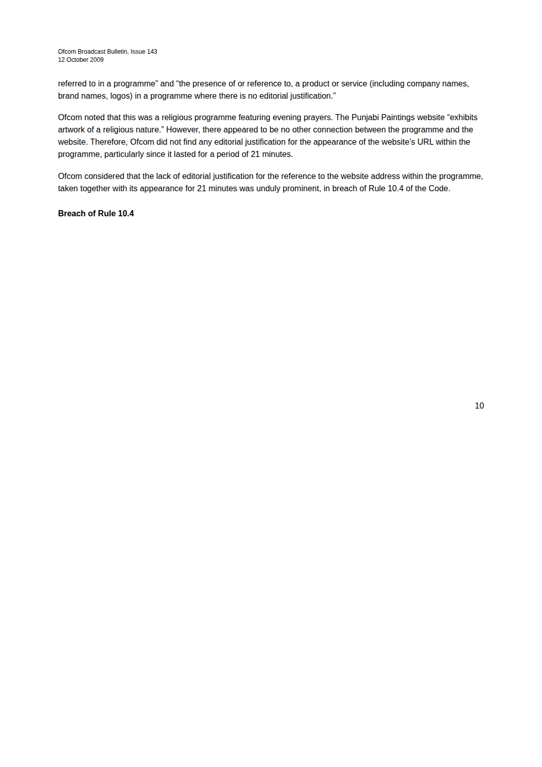Ofcom Broadcast Bulletin, Issue 143
12 October 2009
referred to in a programme” and “the presence of or reference to, a product or service (including company names, brand names, logos) in a programme where there is no editorial justification.”
Ofcom noted that this was a religious programme featuring evening prayers. The Punjabi Paintings website “exhibits artwork of a religious nature.” However, there appeared to be no other connection between the programme and the website. Therefore, Ofcom did not find any editorial justification for the appearance of the website’s URL within the programme, particularly since it lasted for a period of 21 minutes.
Ofcom considered that the lack of editorial justification for the reference to the website address within the programme, taken together with its appearance for 21 minutes was unduly prominent, in breach of Rule 10.4 of the Code.
Breach of Rule 10.4
10